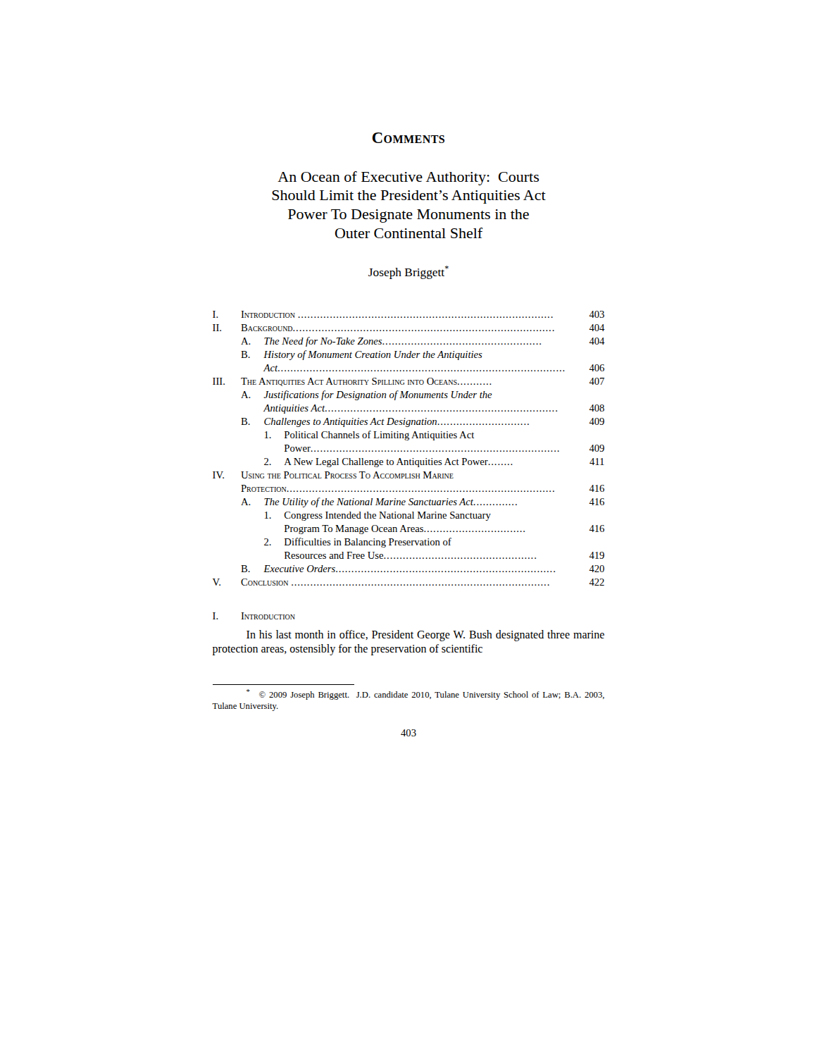Comments
An Ocean of Executive Authority: Courts
Should Limit the President’s Antiquities Act
Power To Designate Monuments in the
Outer Continental Shelf
Joseph Briggett*
| I. | Introduction ................................................................................ | 403 |
| II. | Background .................................................................................. | 404 |
| | A. | The Need for No-Take Zones .................................................. | 404 |
| | B. | History of Monument Creation Under the Antiquities | |
| | | Act .......................................................................................... | 406 |
| III. | The Antiquities Act Authority Spilling into Oceans ........... | 407 |
| | A. | Justifications for Designation of Monuments Under the | |
| | | Antiquities Act ......................................................................... | 408 |
| | B. | Challenges to Antiquities Act Designation ............................. | 409 |
| | | 1. | Political Channels of Limiting Antiquities Act | |
| | | | Power .............................................................................. | 409 |
| | | 2. | A New Legal Challenge to Antiquities Act Power ........ | 411 |
| IV. | Using the Political Process To Accomplish Marine | |
| | Protection .................................................................................... | 416 |
| | A. | The Utility of the National Marine Sanctuaries Act .............. | 416 |
| | | 1. | Congress Intended the National Marine Sanctuary | |
| | | | Program To Manage Ocean Areas ................................ | 416 |
| | | 2. | Difficulties in Balancing Preservation of | |
| | | | Resources and Free Use ................................................ | 419 |
| | B. | Executive Orders ..................................................................... | 420 |
| V. | Conclusion ................................................................................. | 422 |
I. Introduction
In his last month in office, President George W. Bush designated three marine protection areas, ostensibly for the preservation of scientific
* © 2009 Joseph Briggett. J.D. candidate 2010, Tulane University School of Law; B.A. 2003, Tulane University.
403